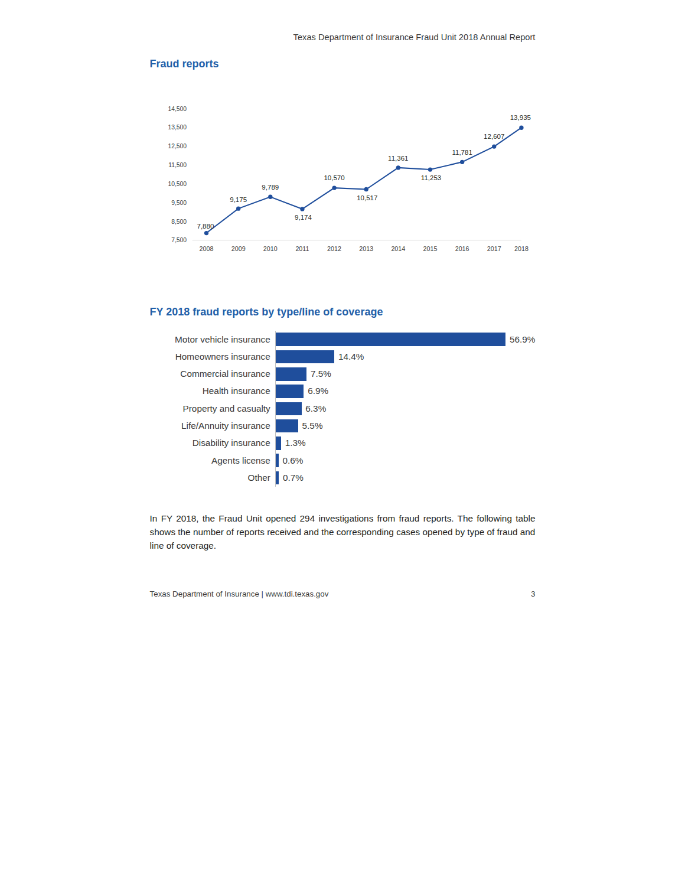Texas Department of Insurance Fraud Unit 2018 Annual Report
Fraud reports
14,500 13,500 12,500 11,500 10,500 9,500 8,500 7,500 7,880 9,175 9,789 9,174 10,570 10,517 11,361 11,253 11,781 12,607 13,935 2008 2009 2010 2011 2012 2013 2014 2015 2016 2017 2018
FY 2018 fraud reports by type/line of coverage
| Motor vehicle insurance | 56.9% |
| Homeowners insurance | 14.4% |
| Commercial insurance | 7.5% |
| Health insurance | 6.9% |
| Property and casualty | 6.3% |
| Life/Annuity insurance | 5.5% |
| Disability insurance | 1.3% |
| Agents license | 0.6% |
| Other | 0.7% |
In FY 2018, the Fraud Unit opened 294 investigations from fraud reports. The following table shows the number of reports received and the corresponding cases opened by type of fraud and line of coverage.
Texas Department of Insurance | www.tdi.texas.gov
3